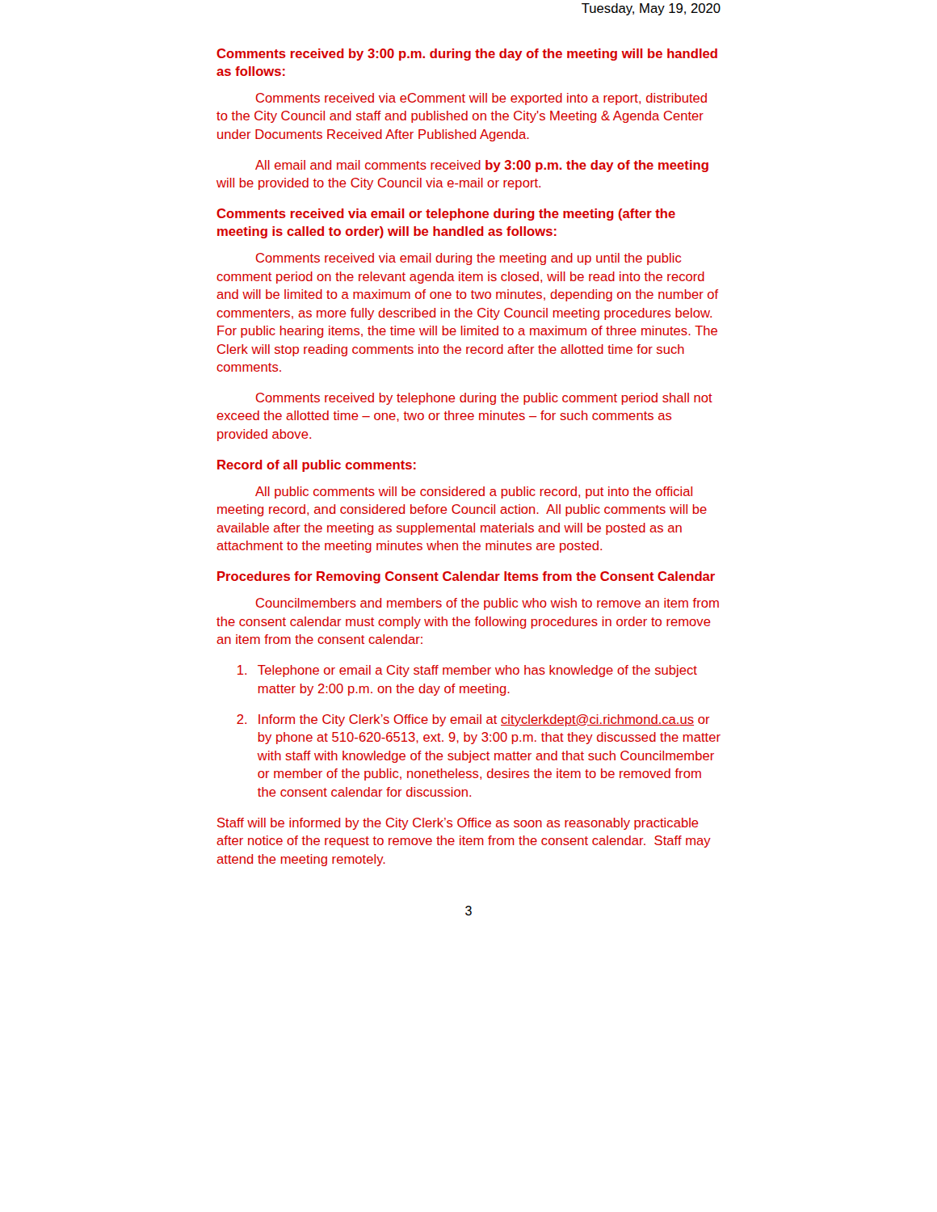Tuesday, May 19, 2020
Comments received by 3:00 p.m. during the day of the meeting will be handled as follows:
Comments received via eComment will be exported into a report, distributed to the City Council and staff and published on the City's Meeting & Agenda Center under Documents Received After Published Agenda.
All email and mail comments received by 3:00 p.m. the day of the meeting will be provided to the City Council via e-mail or report.
Comments received via email or telephone during the meeting (after the meeting is called to order) will be handled as follows:
Comments received via email during the meeting and up until the public comment period on the relevant agenda item is closed, will be read into the record and will be limited to a maximum of one to two minutes, depending on the number of commenters, as more fully described in the City Council meeting procedures below. For public hearing items, the time will be limited to a maximum of three minutes. The Clerk will stop reading comments into the record after the allotted time for such comments.
Comments received by telephone during the public comment period shall not exceed the allotted time – one, two or three minutes – for such comments as provided above.
Record of all public comments:
All public comments will be considered a public record, put into the official meeting record, and considered before Council action. All public comments will be available after the meeting as supplemental materials and will be posted as an attachment to the meeting minutes when the minutes are posted.
Procedures for Removing Consent Calendar Items from the Consent Calendar
Councilmembers and members of the public who wish to remove an item from the consent calendar must comply with the following procedures in order to remove an item from the consent calendar:
Telephone or email a City staff member who has knowledge of the subject matter by 2:00 p.m. on the day of meeting.
Inform the City Clerk’s Office by email at cityclerkdept@ci.richmond.ca.us or by phone at 510-620-6513, ext. 9, by 3:00 p.m. that they discussed the matter with staff with knowledge of the subject matter and that such Councilmember or member of the public, nonetheless, desires the item to be removed from the consent calendar for discussion.
Staff will be informed by the City Clerk’s Office as soon as reasonably practicable after notice of the request to remove the item from the consent calendar. Staff may attend the meeting remotely.
3